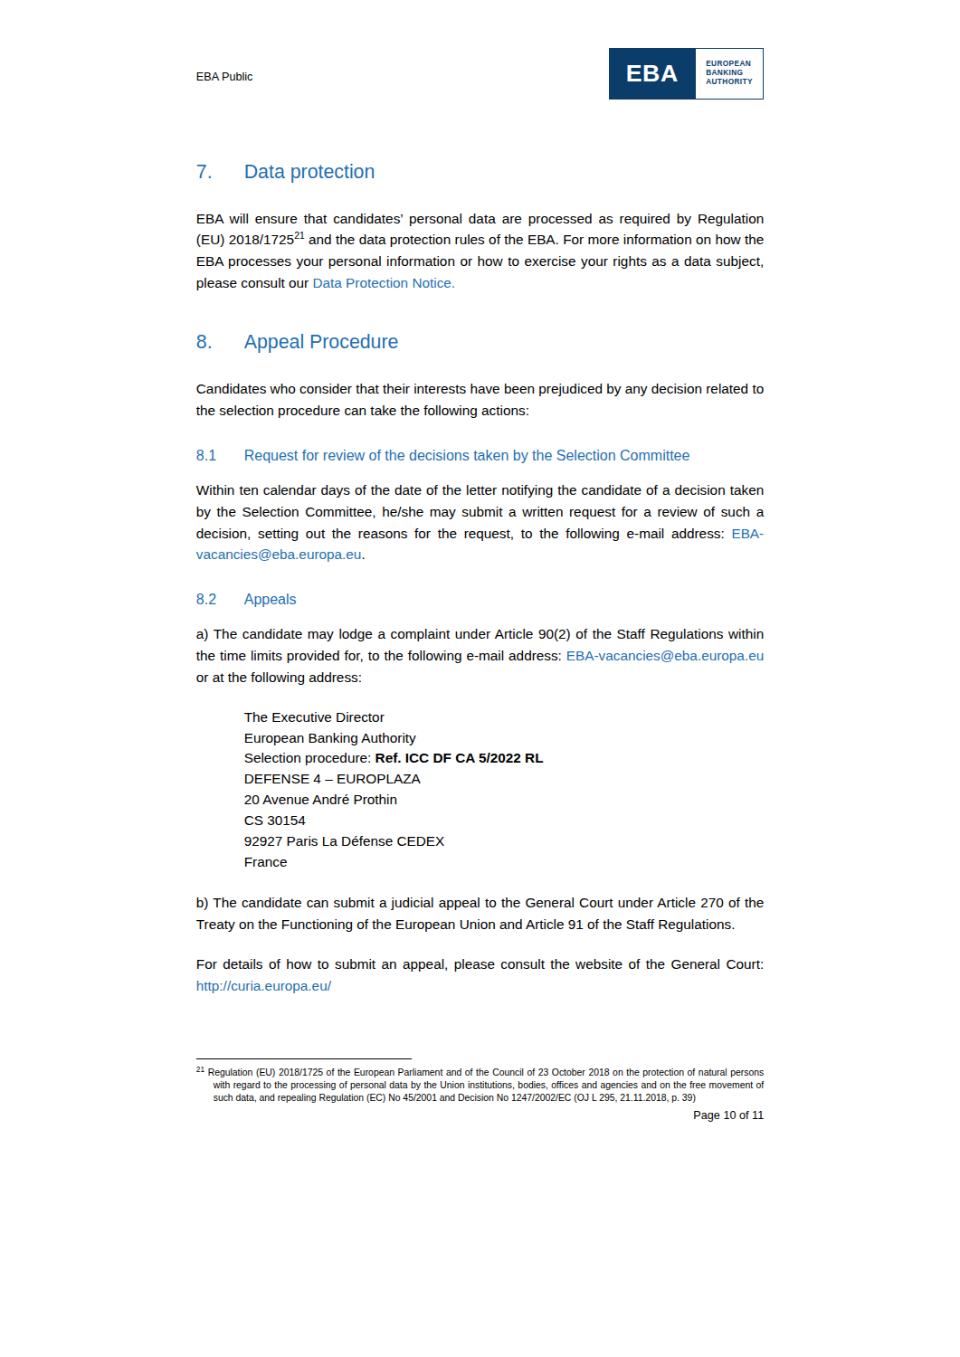EBA Public
EBA
EUROPEAN BANKING AUTHORITY
7. Data protection
EBA will ensure that candidates’ personal data are processed as required by Regulation (EU) 2018/172521 and the data protection rules of the EBA. For more information on how the EBA processes your personal information or how to exercise your rights as a data subject, please consult our Data Protection Notice.
8. Appeal Procedure
Candidates who consider that their interests have been prejudiced by any decision related to the selection procedure can take the following actions:
8.1 Request for review of the decisions taken by the Selection Committee
Within ten calendar days of the date of the letter notifying the candidate of a decision taken by the Selection Committee, he/she may submit a written request for a review of such a decision, setting out the reasons for the request, to the following e-mail address: EBA-vacancies@eba.europa.eu.
8.2 Appeals
a) The candidate may lodge a complaint under Article 90(2) of the Staff Regulations within the time limits provided for, to the following e-mail address: EBA-vacancies@eba.europa.eu or at the following address:
The Executive Director
European Banking Authority
Selection procedure: Ref. ICC DF CA 5/2022 RL
DEFENSE 4 – EUROPLAZA
20 Avenue André Prothin
CS 30154
92927 Paris La Défense CEDEX
France
b) The candidate can submit a judicial appeal to the General Court under Article 270 of the Treaty on the Functioning of the European Union and Article 91 of the Staff Regulations.
For details of how to submit an appeal, please consult the website of the General Court: http://curia.europa.eu/
21 Regulation (EU) 2018/1725 of the European Parliament and of the Council of 23 October 2018 on the protection of natural persons with regard to the processing of personal data by the Union institutions, bodies, offices and agencies and on the free movement of such data, and repealing Regulation (EC) No 45/2001 and Decision No 1247/2002/EC (OJ L 295, 21.11.2018, p. 39)
Page 10 of 11